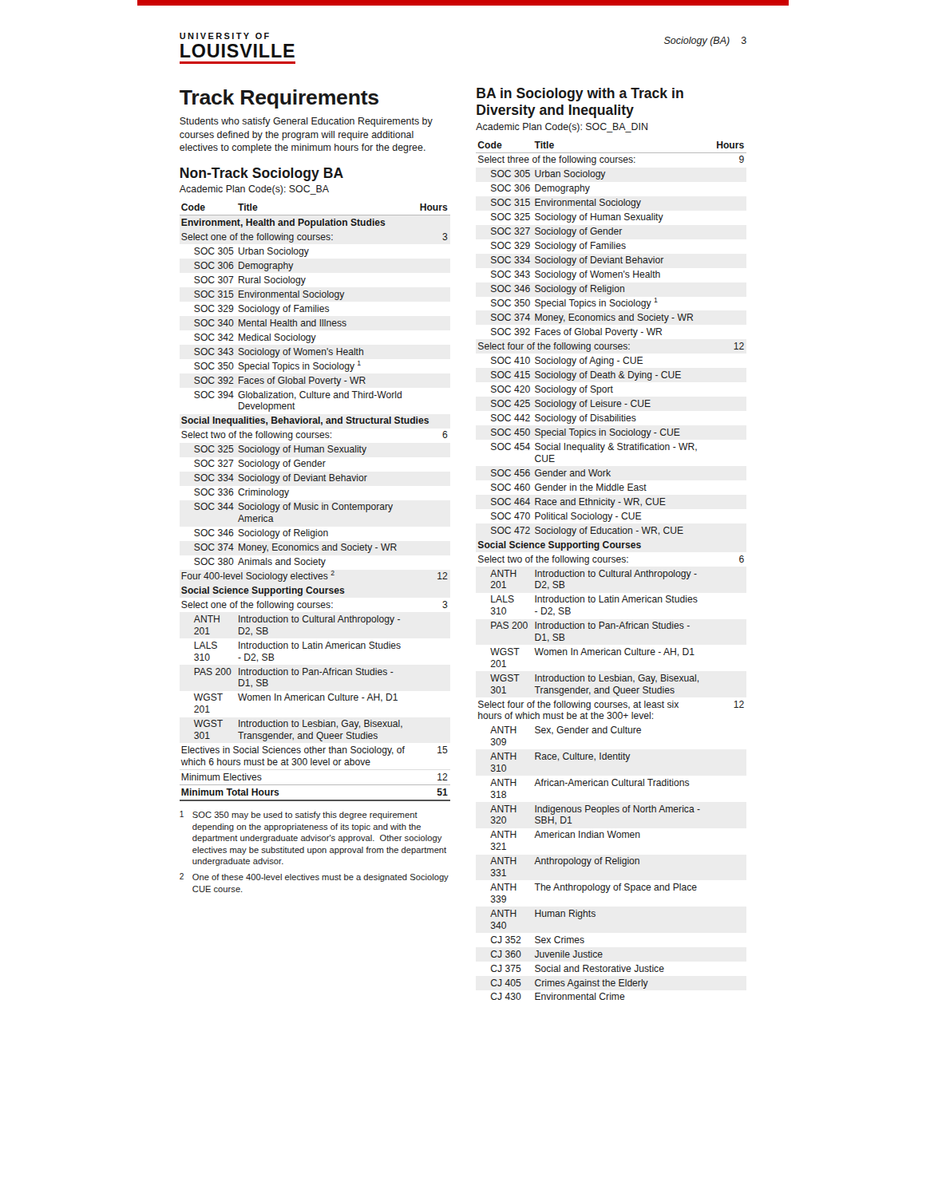UNIVERSITY OF
LOUISVILLE
Sociology (BA) 3
Track Requirements
Students who satisfy General Education Requirements by courses defined by the program will require additional electives to complete the minimum hours for the degree.
Non-Track Sociology BA
Academic Plan Code(s): SOC_BA
| Code | Title | Hours |
| --- | --- | --- |
| Environment, Health and Population Studies |
| Select one of the following courses: | 3 |
| SOC 305 | Urban Sociology | |
| SOC 306 | Demography | |
| SOC 307 | Rural Sociology | |
| SOC 315 | Environmental Sociology | |
| SOC 329 | Sociology of Families | |
| SOC 340 | Mental Health and Illness | |
| SOC 342 | Medical Sociology | |
| SOC 343 | Sociology of Women's Health | |
| SOC 350 | Special Topics in Sociology 1 | |
| SOC 392 | Faces of Global Poverty - WR | |
| SOC 394 | Globalization, Culture and Third-World Development | |
| Social Inequalities, Behavioral, and Structural Studies |
| Select two of the following courses: | 6 |
| SOC 325 | Sociology of Human Sexuality | |
| SOC 327 | Sociology of Gender | |
| SOC 334 | Sociology of Deviant Behavior | |
| SOC 336 | Criminology | |
| SOC 344 | Sociology of Music in Contemporary America | |
| SOC 346 | Sociology of Religion | |
| SOC 374 | Money, Economics and Society - WR | |
| SOC 380 | Animals and Society | |
| Four 400-level Sociology electives 2 | 12 |
| Social Science Supporting Courses |
| Select one of the following courses: | 3 |
| ANTH 201 | Introduction to Cultural Anthropology - D2, SB | |
| LALS 310 | Introduction to Latin American Studies - D2, SB | |
| PAS 200 | Introduction to Pan-African Studies - D1, SB | |
| WGST 201 | Women In American Culture - AH, D1 | |
| WGST 301 | Introduction to Lesbian, Gay, Bisexual, Transgender, and Queer Studies | |
| Electives in Social Sciences other than Sociology, of which 6 hours must be at 300 level or above | 15 |
| Minimum Electives | 12 |
| Minimum Total Hours | 51 |
1 SOC 350 may be used to satisfy this degree requirement depending on the appropriateness of its topic and with the department undergraduate advisor's approval. Other sociology electives may be substituted upon approval from the department undergraduate advisor.
2 One of these 400-level electives must be a designated Sociology CUE course.
BA in Sociology with a Track in Diversity and Inequality
Academic Plan Code(s): SOC_BA_DIN
| Code | Title | Hours |
| --- | --- | --- |
| Select three of the following courses: | 9 |
| SOC 305 | Urban Sociology | |
| SOC 306 | Demography | |
| SOC 315 | Environmental Sociology | |
| SOC 325 | Sociology of Human Sexuality | |
| SOC 327 | Sociology of Gender | |
| SOC 329 | Sociology of Families | |
| SOC 334 | Sociology of Deviant Behavior | |
| SOC 343 | Sociology of Women's Health | |
| SOC 346 | Sociology of Religion | |
| SOC 350 | Special Topics in Sociology 1 | |
| SOC 374 | Money, Economics and Society - WR | |
| SOC 392 | Faces of Global Poverty - WR | |
| Select four of the following courses: | 12 |
| SOC 410 | Sociology of Aging - CUE | |
| SOC 415 | Sociology of Death & Dying - CUE | |
| SOC 420 | Sociology of Sport | |
| SOC 425 | Sociology of Leisure - CUE | |
| SOC 442 | Sociology of Disabilities | |
| SOC 450 | Special Topics in Sociology - CUE | |
| SOC 454 | Social Inequality & Stratification - WR, CUE | |
| SOC 456 | Gender and Work | |
| SOC 460 | Gender in the Middle East | |
| SOC 464 | Race and Ethnicity - WR, CUE | |
| SOC 470 | Political Sociology - CUE | |
| SOC 472 | Sociology of Education - WR, CUE | |
| Social Science Supporting Courses |
| Select two of the following courses: | 6 |
| ANTH 201 | Introduction to Cultural Anthropology - D2, SB | |
| LALS 310 | Introduction to Latin American Studies - D2, SB | |
| PAS 200 | Introduction to Pan-African Studies - D1, SB | |
| WGST 201 | Women In American Culture - AH, D1 | |
| WGST 301 | Introduction to Lesbian, Gay, Bisexual, Transgender, and Queer Studies | |
| Select four of the following courses, at least six hours of which must be at the 300+ level: | 12 |
| ANTH 309 | Sex, Gender and Culture | |
| ANTH 310 | Race, Culture, Identity | |
| ANTH 318 | African-American Cultural Traditions | |
| ANTH 320 | Indigenous Peoples of North America - SBH, D1 | |
| ANTH 321 | American Indian Women | |
| ANTH 331 | Anthropology of Religion | |
| ANTH 339 | The Anthropology of Space and Place | |
| ANTH 340 | Human Rights | |
| CJ 352 | Sex Crimes | |
| CJ 360 | Juvenile Justice | |
| CJ 375 | Social and Restorative Justice | |
| CJ 405 | Crimes Against the Elderly | |
| CJ 430 | Environmental Crime | |